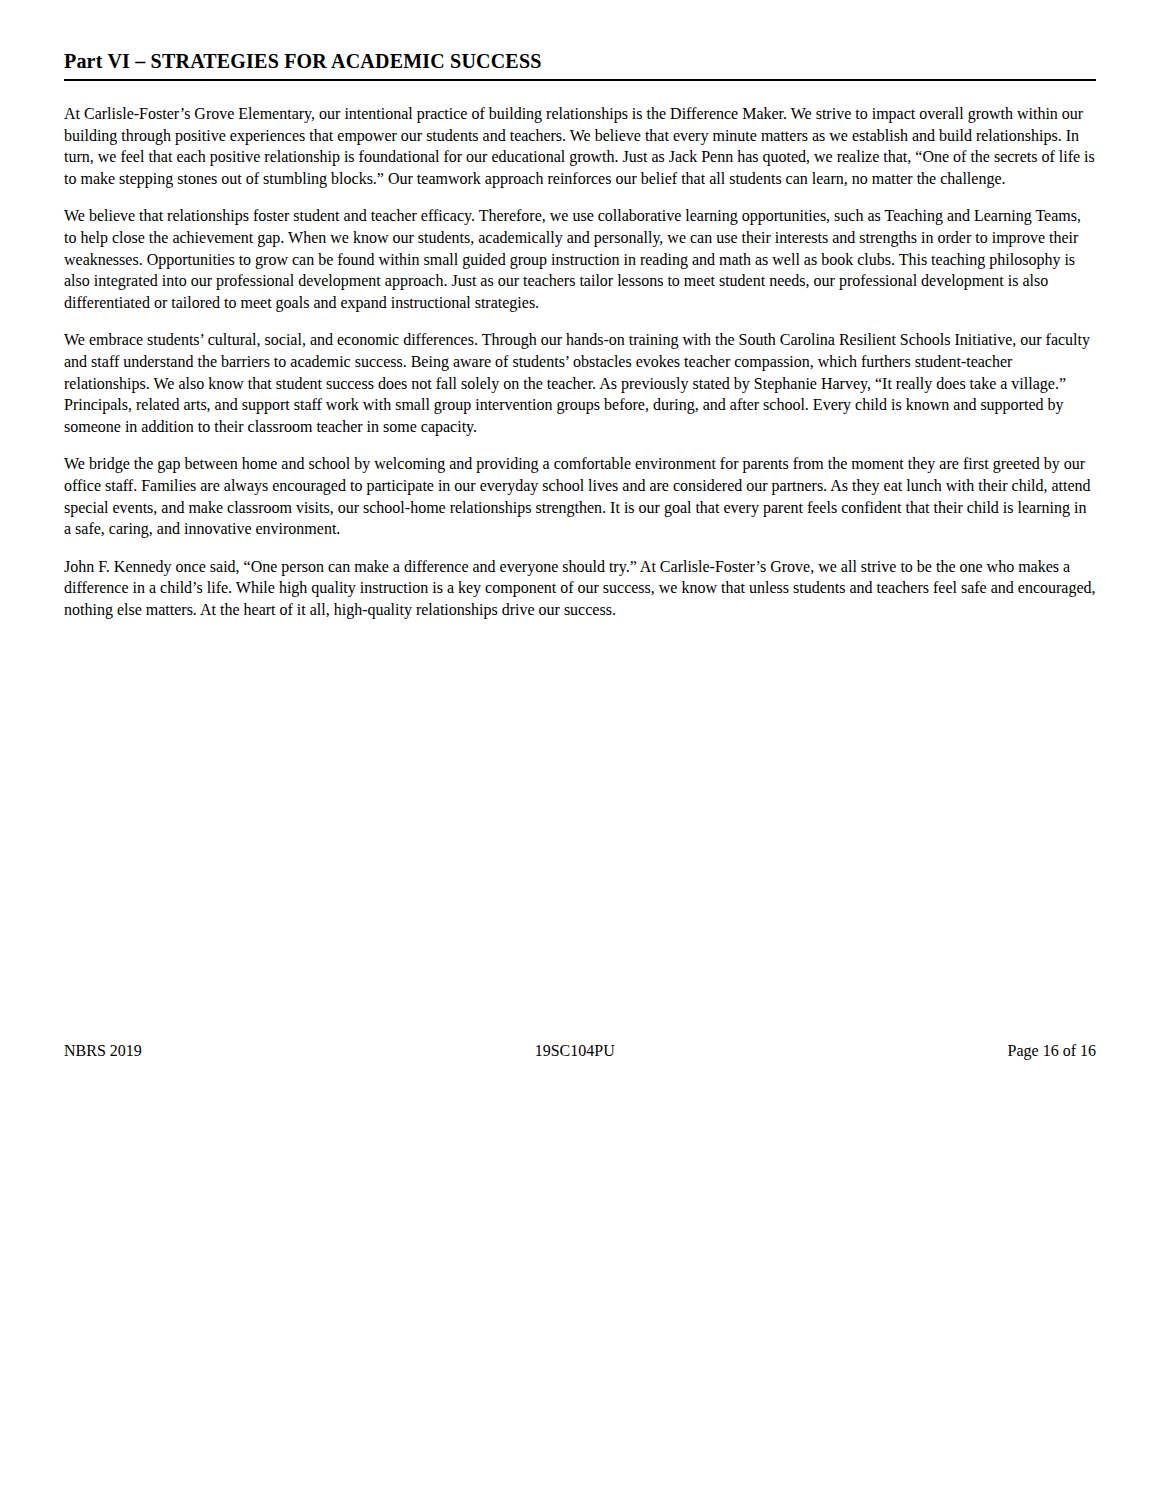Part VI – STRATEGIES FOR ACADEMIC SUCCESS
At Carlisle-Foster’s Grove Elementary, our intentional practice of building relationships is the Difference Maker. We strive to impact overall growth within our building through positive experiences that empower our students and teachers. We believe that every minute matters as we establish and build relationships. In turn, we feel that each positive relationship is foundational for our educational growth. Just as Jack Penn has quoted, we realize that, “One of the secrets of life is to make stepping stones out of stumbling blocks.” Our teamwork approach reinforces our belief that all students can learn, no matter the challenge.
We believe that relationships foster student and teacher efficacy. Therefore, we use collaborative learning opportunities, such as Teaching and Learning Teams, to help close the achievement gap. When we know our students, academically and personally, we can use their interests and strengths in order to improve their weaknesses. Opportunities to grow can be found within small guided group instruction in reading and math as well as book clubs. This teaching philosophy is also integrated into our professional development approach. Just as our teachers tailor lessons to meet student needs, our professional development is also differentiated or tailored to meet goals and expand instructional strategies.
We embrace students’ cultural, social, and economic differences. Through our hands-on training with the South Carolina Resilient Schools Initiative, our faculty and staff understand the barriers to academic success. Being aware of students’ obstacles evokes teacher compassion, which furthers student-teacher relationships. We also know that student success does not fall solely on the teacher. As previously stated by Stephanie Harvey, “It really does take a village.” Principals, related arts, and support staff work with small group intervention groups before, during, and after school. Every child is known and supported by someone in addition to their classroom teacher in some capacity.
We bridge the gap between home and school by welcoming and providing a comfortable environment for parents from the moment they are first greeted by our office staff. Families are always encouraged to participate in our everyday school lives and are considered our partners. As they eat lunch with their child, attend special events, and make classroom visits, our school-home relationships strengthen. It is our goal that every parent feels confident that their child is learning in a safe, caring, and innovative environment.
John F. Kennedy once said, “One person can make a difference and everyone should try.” At Carlisle-Foster’s Grove, we all strive to be the one who makes a difference in a child’s life. While high quality instruction is a key component of our success, we know that unless students and teachers feel safe and encouraged, nothing else matters. At the heart of it all, high-quality relationships drive our success.
NBRS 2019 19SC104PU Page 16 of 16